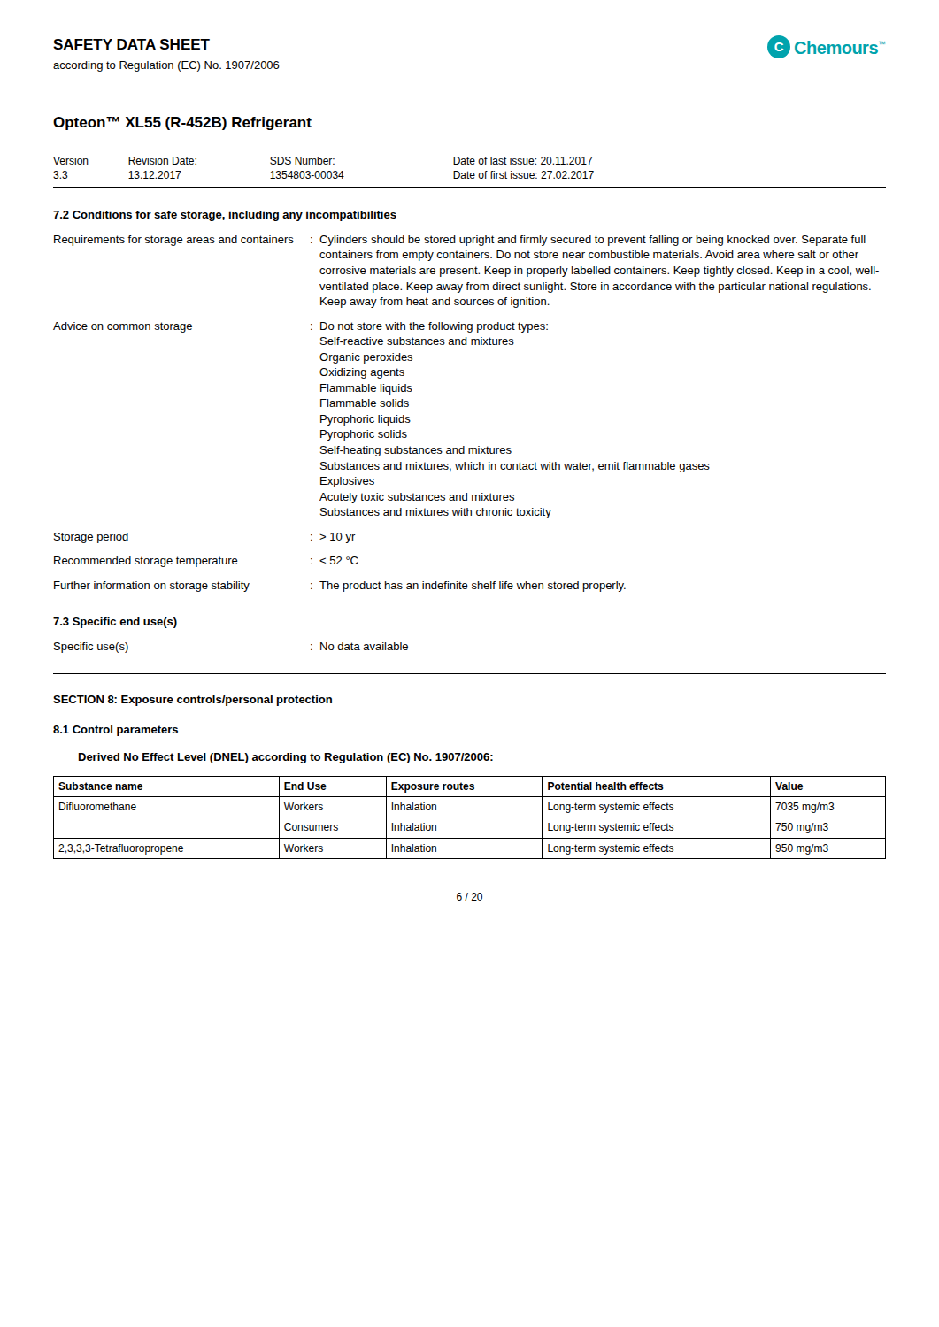SAFETY DATA SHEET
according to Regulation (EC) No. 1907/2006
CChemours™
Opteon™ XL55 (R-452B) Refrigerant
| Version 3.3 | Revision Date: 13.12.2017 | SDS Number: 1354803-00034 | Date of last issue: 20.11.2017 Date of first issue: 27.02.2017 |
7.2 Conditions for safe storage, including any incompatibilities
| Requirements for storage areas and containers | : | Cylinders should be stored upright and firmly secured to prevent falling or being knocked over. Separate full containers from empty containers. Do not store near combustible materials. Avoid area where salt or other corrosive materials are present. Keep in properly labelled containers. Keep tightly closed. Keep in a cool, well-ventilated place. Keep away from direct sunlight. Store in accordance with the particular national regulations. Keep away from heat and sources of ignition. |
| Advice on common storage | : | Do not store with the following product types: Self-reactive substances and mixtures Organic peroxides Oxidizing agents Flammable liquids Flammable solids Pyrophoric liquids Pyrophoric solids Self-heating substances and mixtures Substances and mixtures, which in contact with water, emit flammable gases Explosives Acutely toxic substances and mixtures Substances and mixtures with chronic toxicity |
| Storage period | : | > 10 yr |
| Recommended storage temperature | : | < 52 °C |
| Further information on storage stability | : | The product has an indefinite shelf life when stored properly. |
7.3 Specific end use(s)
| Specific use(s) | : | No data available |
SECTION 8: Exposure controls/personal protection
8.1 Control parameters
Derived No Effect Level (DNEL) according to Regulation (EC) No. 1907/2006:
| Substance name | End Use | Exposure routes | Potential health effects | Value |
| --- | --- | --- | --- | --- |
| Difluoromethane | Workers | Inhalation | Long-term systemic effects | 7035 mg/m3 |
| | Consumers | Inhalation | Long-term systemic effects | 750 mg/m3 |
| 2,3,3,3-Tetrafluoropropene | Workers | Inhalation | Long-term systemic effects | 950 mg/m3 |
6 / 20